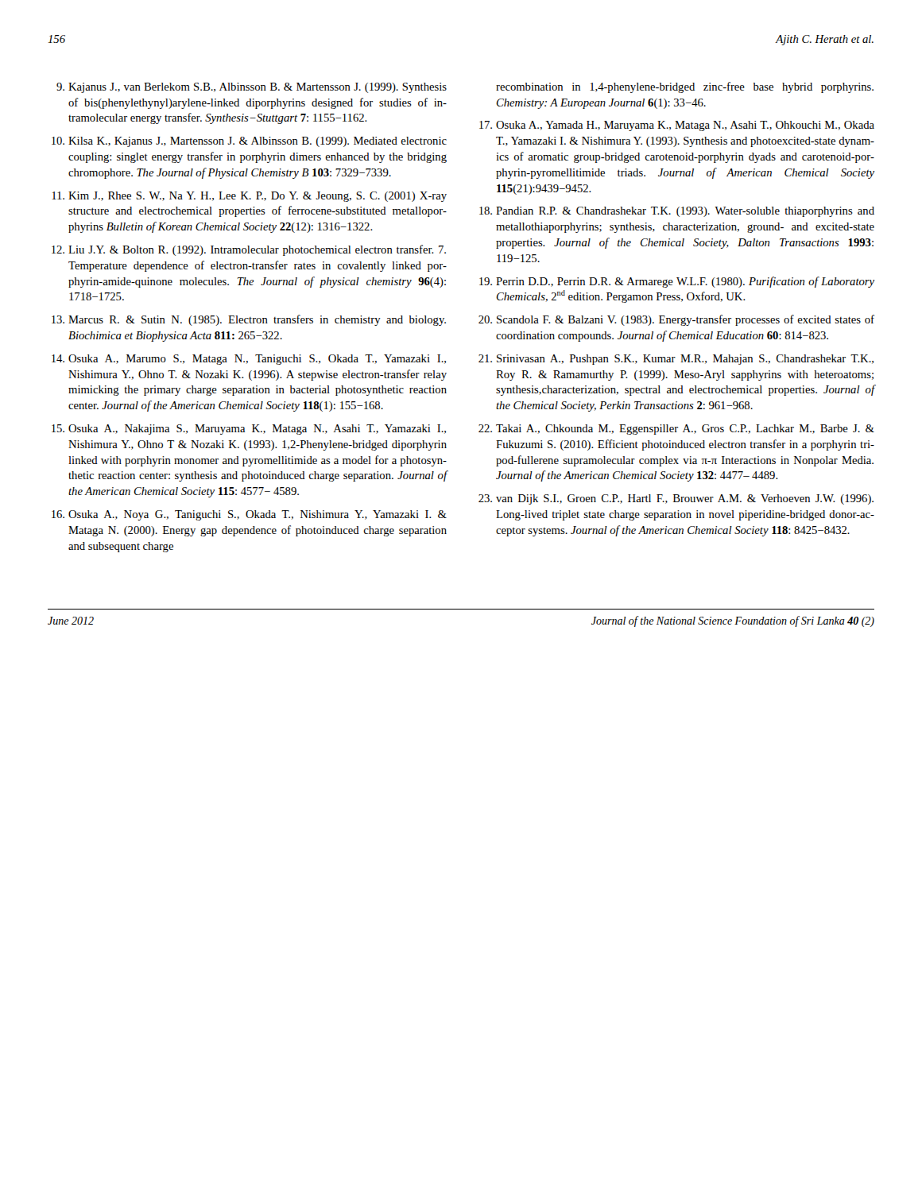156 Ajith C. Herath et al.
9. Kajanus J., van Berlekom S.B., Albinsson B. & Martensson J. (1999). Synthesis of bis(phenylethynyl)arylene-linked diporphyrins designed for studies of intramolecular energy transfer. Synthesis−Stuttgart 7: 1155−1162.
10. Kilsa K., Kajanus J., Martensson J. & Albinsson B. (1999). Mediated electronic coupling: singlet energy transfer in porphyrin dimers enhanced by the bridging chromophore. The Journal of Physical Chemistry B 103: 7329−7339.
11. Kim J., Rhee S. W., Na Y. H., Lee K. P., Do Y. & Jeoung, S. C. (2001) X-ray structure and electrochemical properties of ferrocene-substituted metalloporphyrins Bulletin of Korean Chemical Society 22(12): 1316−1322.
12. Liu J.Y. & Bolton R. (1992). Intramolecular photochemical electron transfer. 7. Temperature dependence of electron-transfer rates in covalently linked porphyrin-amide-quinone molecules. The Journal of physical chemistry 96(4): 1718−1725.
13. Marcus R. & Sutin N. (1985). Electron transfers in chemistry and biology. Biochimica et Biophysica Acta 811: 265−322.
14. Osuka A., Marumo S., Mataga N., Taniguchi S., Okada T., Yamazaki I., Nishimura Y., Ohno T. & Nozaki K. (1996). A stepwise electron-transfer relay mimicking the primary charge separation in bacterial photosynthetic reaction center. Journal of the American Chemical Society 118(1): 155−168.
15. Osuka A., Nakajima S., Maruyama K., Mataga N., Asahi T., Yamazaki I., Nishimura Y., Ohno T & Nozaki K. (1993). 1,2-Phenylene-bridged diporphyrin linked with porphyrin monomer and pyromellitimide as a model for a photosynthetic reaction center: synthesis and photoinduced charge separation. Journal of the American Chemical Society 115: 4577− 4589.
16. Osuka A., Noya G., Taniguchi S., Okada T., Nishimura Y., Yamazaki I. & Mataga N. (2000). Energy gap dependence of photoinduced charge separation and subsequent charge
recombination in 1,4-phenylene-bridged zinc-free base hybrid porphyrins. Chemistry: A European Journal 6(1): 33−46.
17. Osuka A., Yamada H., Maruyama K., Mataga N., Asahi T., Ohkouchi M., Okada T., Yamazaki I. & Nishimura Y. (1993). Synthesis and photoexcited-state dynamics of aromatic group-bridged carotenoid-porphyrin dyads and carotenoid-porphyrin-pyromellitimide triads. Journal of American Chemical Society 115(21):9439−9452.
18. Pandian R.P. & Chandrashekar T.K. (1993). Water-soluble thiaporphyrins and metallothiaporphyrins; synthesis, characterization, ground- and excited-state properties. Journal of the Chemical Society, Dalton Transactions 1993: 119−125.
19. Perrin D.D., Perrin D.R. & Armarege W.L.F. (1980). Purification of Laboratory Chemicals, 2nd edition. Pergamon Press, Oxford, UK.
20. Scandola F. & Balzani V. (1983). Energy-transfer processes of excited states of coordination compounds. Journal of Chemical Education 60: 814−823.
21. Srinivasan A., Pushpan S.K., Kumar M.R., Mahajan S., Chandrashekar T.K., Roy R. & Ramamurthy P. (1999). Meso-Aryl sapphyrins with heteroatoms; synthesis,characterization, spectral and electrochemical properties. Journal of the Chemical Society, Perkin Transactions 2: 961−968.
22. Takai A., Chkounda M., Eggenspiller A., Gros C.P., Lachkar M., Barbe J. & Fukuzumi S. (2010). Efficient photoinduced electron transfer in a porphyrin tripod-fullerene supramolecular complex via π-π Interactions in Nonpolar Media. Journal of the American Chemical Society 132: 4477– 4489.
23. van Dijk S.I., Groen C.P., Hartl F., Brouwer A.M. & Verhoeven J.W. (1996). Long-lived triplet state charge separation in novel piperidine-bridged donor-acceptor systems. Journal of the American Chemical Society 118: 8425−8432.
June 2012 Journal of the National Science Foundation of Sri Lanka 40 (2)